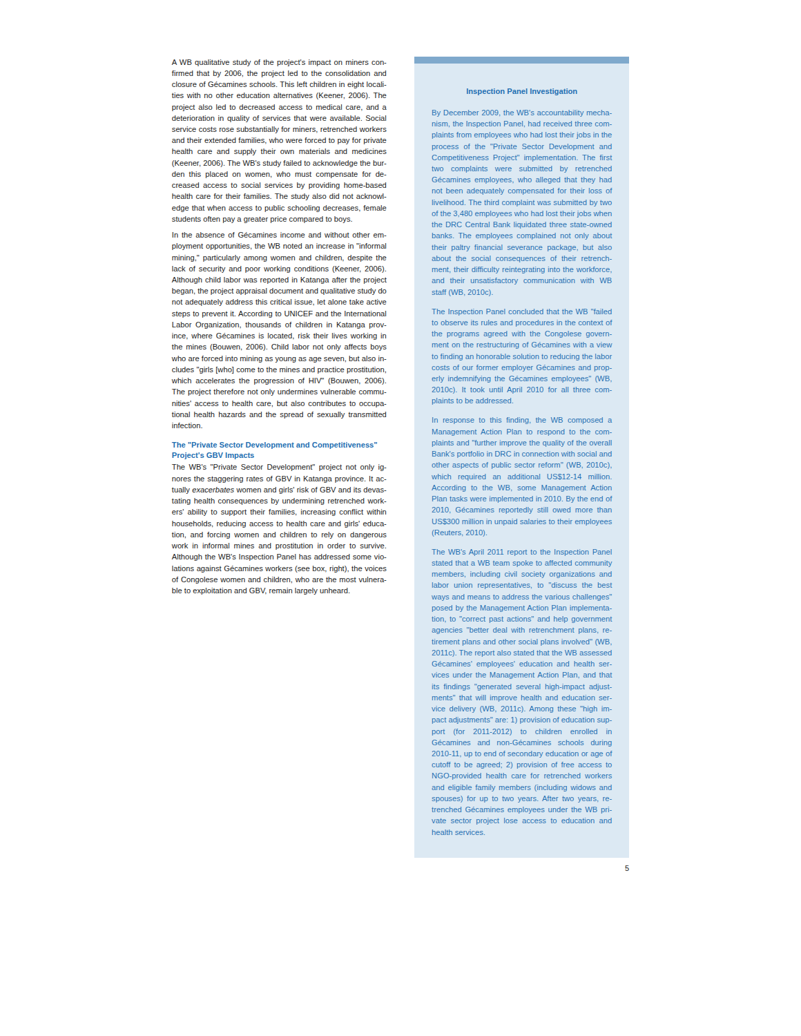A WB qualitative study of the project's impact on miners confirmed that by 2006, the project led to the consolidation and closure of Gécamines schools. This left children in eight localities with no other education alternatives (Keener, 2006). The project also led to decreased access to medical care, and a deterioration in quality of services that were available. Social service costs rose substantially for miners, retrenched workers and their extended families, who were forced to pay for private health care and supply their own materials and medicines (Keener, 2006). The WB's study failed to acknowledge the burden this placed on women, who must compensate for decreased access to social services by providing home-based health care for their families. The study also did not acknowledge that when access to public schooling decreases, female students often pay a greater price compared to boys.
In the absence of Gécamines income and without other employment opportunities, the WB noted an increase in "informal mining," particularly among women and children, despite the lack of security and poor working conditions (Keener, 2006). Although child labor was reported in Katanga after the project began, the project appraisal document and qualitative study do not adequately address this critical issue, let alone take active steps to prevent it. According to UNICEF and the International Labor Organization, thousands of children in Katanga province, where Gécamines is located, risk their lives working in the mines (Bouwen, 2006). Child labor not only affects boys who are forced into mining as young as age seven, but also includes "girls [who] come to the mines and practice prostitution, which accelerates the progression of HIV" (Bouwen, 2006). The project therefore not only undermines vulnerable communities' access to health care, but also contributes to occupational health hazards and the spread of sexually transmitted infection.
The "Private Sector Development and Competitiveness" Project's GBV Impacts
The WB's "Private Sector Development" project not only ignores the staggering rates of GBV in Katanga province. It actually exacerbates women and girls' risk of GBV and its devastating health consequences by undermining retrenched workers' ability to support their families, increasing conflict within households, reducing access to health care and girls' education, and forcing women and children to rely on dangerous work in informal mines and prostitution in order to survive. Although the WB's Inspection Panel has addressed some violations against Gécamines workers (see box, right), the voices of Congolese women and children, who are the most vulnerable to exploitation and GBV, remain largely unheard.
Inspection Panel Investigation
By December 2009, the WB's accountability mechanism, the Inspection Panel, had received three complaints from employees who had lost their jobs in the process of the "Private Sector Development and Competitiveness Project" implementation. The first two complaints were submitted by retrenched Gécamines employees, who alleged that they had not been adequately compensated for their loss of livelihood. The third complaint was submitted by two of the 3,480 employees who had lost their jobs when the DRC Central Bank liquidated three state-owned banks. The employees complained not only about their paltry financial severance package, but also about the social consequences of their retrenchment, their difficulty reintegrating into the workforce, and their unsatisfactory communication with WB staff (WB, 2010c).
The Inspection Panel concluded that the WB "failed to observe its rules and procedures in the context of the programs agreed with the Congolese government on the restructuring of Gécamines with a view to finding an honorable solution to reducing the labor costs of our former employer Gécamines and properly indemnifying the Gécamines employees" (WB, 2010c). It took until April 2010 for all three complaints to be addressed.
In response to this finding, the WB composed a Management Action Plan to respond to the complaints and "further improve the quality of the overall Bank's portfolio in DRC in connection with social and other aspects of public sector reform" (WB, 2010c), which required an additional US$12-14 million. According to the WB, some Management Action Plan tasks were implemented in 2010. By the end of 2010, Gécamines reportedly still owed more than US$300 million in unpaid salaries to their employees (Reuters, 2010).
The WB's April 2011 report to the Inspection Panel stated that a WB team spoke to affected community members, including civil society organizations and labor union representatives, to "discuss the best ways and means to address the various challenges" posed by the Management Action Plan implementation, to "correct past actions" and help government agencies "better deal with retrenchment plans, retirement plans and other social plans involved" (WB, 2011c). The report also stated that the WB assessed Gécamines' employees' education and health services under the Management Action Plan, and that its findings "generated several high-impact adjustments" that will improve health and education service delivery (WB, 2011c). Among these "high impact adjustments" are: 1) provision of education support (for 2011-2012) to children enrolled in Gécamines and non-Gécamines schools during 2010-11, up to end of secondary education or age of cutoff to be agreed; 2) provision of free access to NGO-provided health care for retrenched workers and eligible family members (including widows and spouses) for up to two years. After two years, retrenched Gécamines employees under the WB private sector project lose access to education and health services.
5